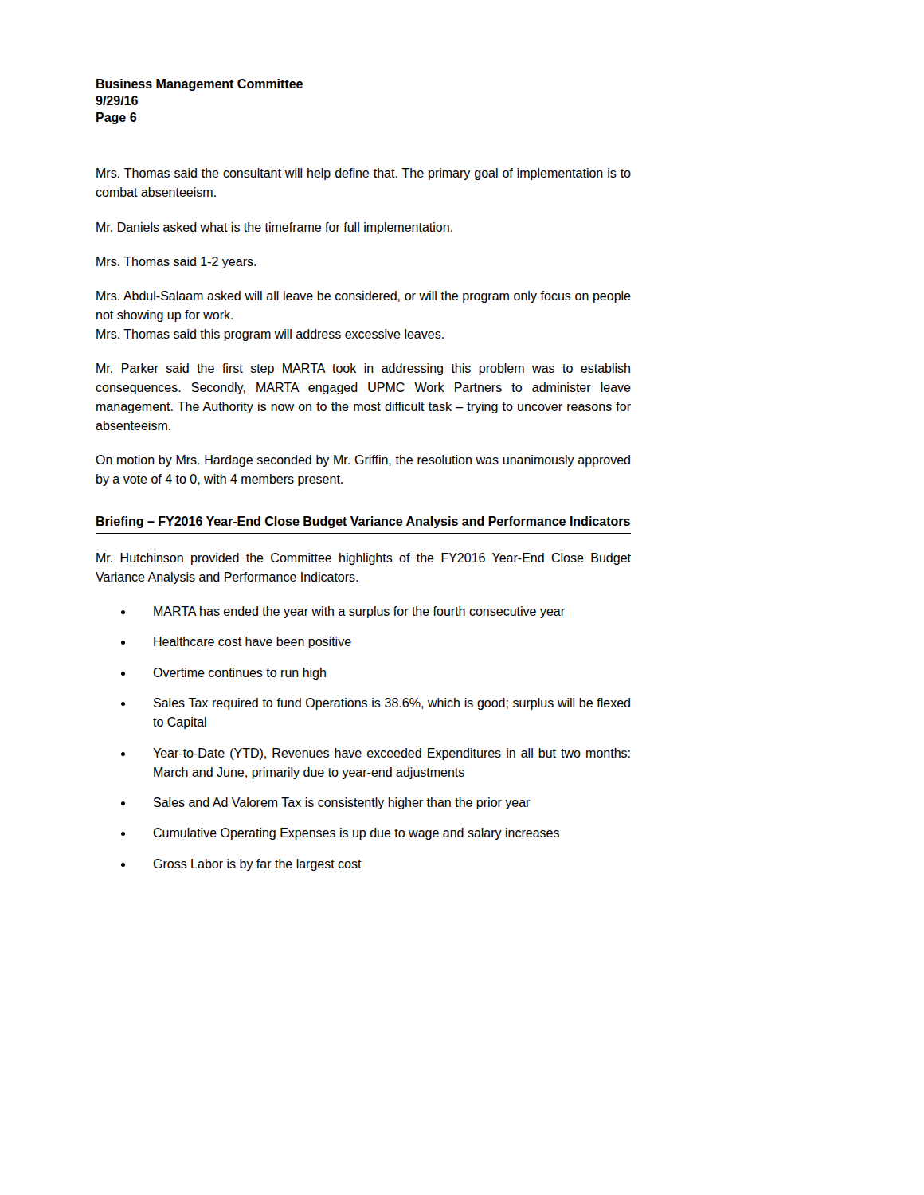Business Management Committee
9/29/16
Page 6
Mrs. Thomas said the consultant will help define that. The primary goal of implementation is to combat absenteeism.
Mr. Daniels asked what is the timeframe for full implementation.
Mrs. Thomas said 1-2 years.
Mrs. Abdul-Salaam asked will all leave be considered, or will the program only focus on people not showing up for work.
Mrs. Thomas said this program will address excessive leaves.
Mr. Parker said the first step MARTA took in addressing this problem was to establish consequences. Secondly, MARTA engaged UPMC Work Partners to administer leave management. The Authority is now on to the most difficult task – trying to uncover reasons for absenteeism.
On motion by Mrs. Hardage seconded by Mr. Griffin, the resolution was unanimously approved by a vote of 4 to 0, with 4 members present.
Briefing – FY2016 Year-End Close Budget Variance Analysis and Performance Indicators
Mr. Hutchinson provided the Committee highlights of the FY2016 Year-End Close Budget Variance Analysis and Performance Indicators.
MARTA has ended the year with a surplus for the fourth consecutive year
Healthcare cost have been positive
Overtime continues to run high
Sales Tax required to fund Operations is 38.6%, which is good; surplus will be flexed to Capital
Year-to-Date (YTD), Revenues have exceeded Expenditures in all but two months: March and June, primarily due to year-end adjustments
Sales and Ad Valorem Tax is consistently higher than the prior year
Cumulative Operating Expenses is up due to wage and salary increases
Gross Labor is by far the largest cost